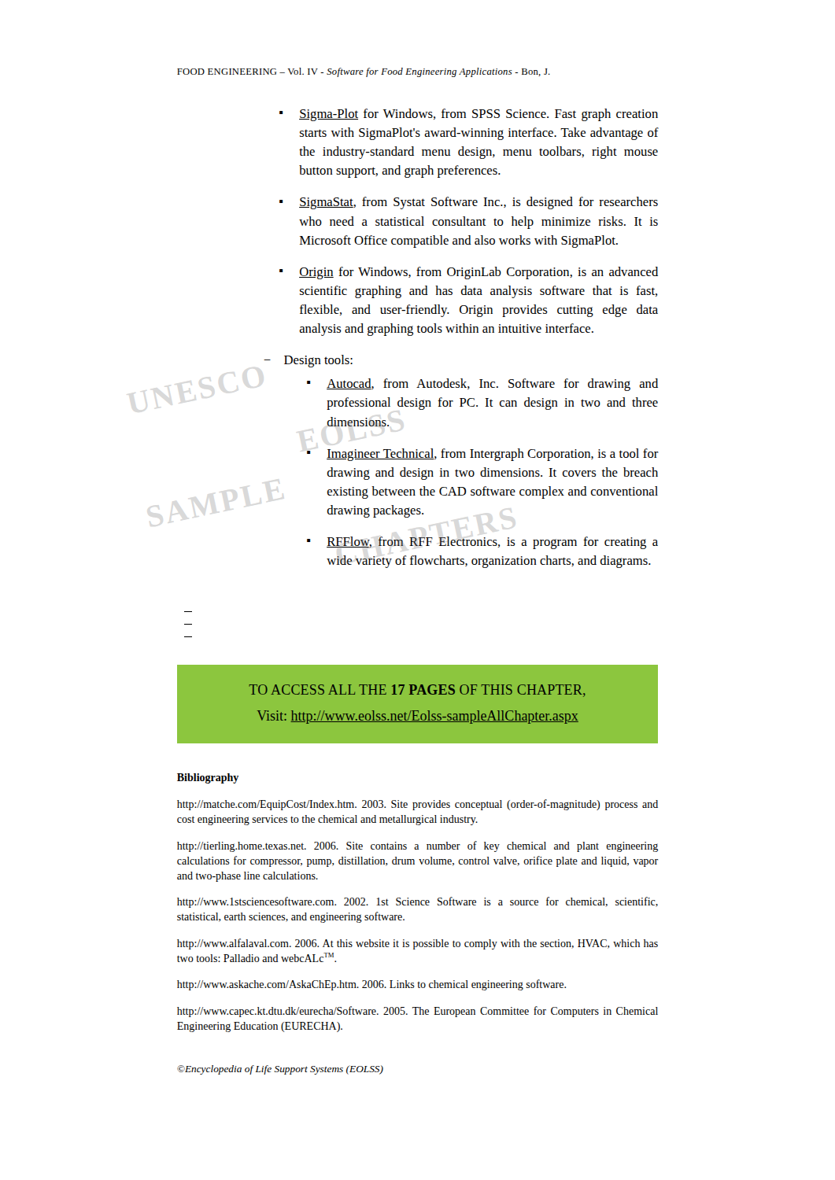FOOD ENGINEERING – Vol. IV - Software for Food Engineering Applications - Bon, J.
Sigma-Plot for Windows, from SPSS Science. Fast graph creation starts with SigmaPlot's award-winning interface. Take advantage of the industry-standard menu design, menu toolbars, right mouse button support, and graph preferences.
SigmaStat, from Systat Software Inc., is designed for researchers who need a statistical consultant to help minimize risks. It is Microsoft Office compatible and also works with SigmaPlot.
Origin for Windows, from OriginLab Corporation, is an advanced scientific graphing and has data analysis software that is fast, flexible, and user-friendly. Origin provides cutting edge data analysis and graphing tools within an intuitive interface.
Design tools:
Autocad, from Autodesk, Inc. Software for drawing and professional design for PC. It can design in two and three dimensions.
Imagineer Technical, from Intergraph Corporation, is a tool for drawing and design in two dimensions. It covers the breach existing between the CAD software complex and conventional drawing packages.
RFFlow, from RFF Electronics, is a program for creating a wide variety of flowcharts, organization charts, and diagrams.
TO ACCESS ALL THE 17 PAGES OF THIS CHAPTER,
Visit: http://www.eolss.net/Eolss-sampleAllChapter.aspx
Bibliography
http://matche.com/EquipCost/Index.htm. 2003. Site provides conceptual (order-of-magnitude) process and cost engineering services to the chemical and metallurgical industry.
http://tierling.home.texas.net. 2006. Site contains a number of key chemical and plant engineering calculations for compressor, pump, distillation, drum volume, control valve, orifice plate and liquid, vapor and two-phase line calculations.
http://www.1stsciencesoftware.com. 2002. 1st Science Software is a source for chemical, scientific, statistical, earth sciences, and engineering software.
http://www.alfalaval.com. 2006. At this website it is possible to comply with the section, HVAC, which has two tools: Palladio and webcALcTM.
http://www.askache.com/AskaChEp.htm. 2006. Links to chemical engineering software.
http://www.capec.kt.dtu.dk/eurecha/Software. 2005. The European Committee for Computers in Chemical Engineering Education (EURECHA).
©Encyclopedia of Life Support Systems (EOLSS)
UNESCO
EOLSS
SAMPLE
CHAPTERS